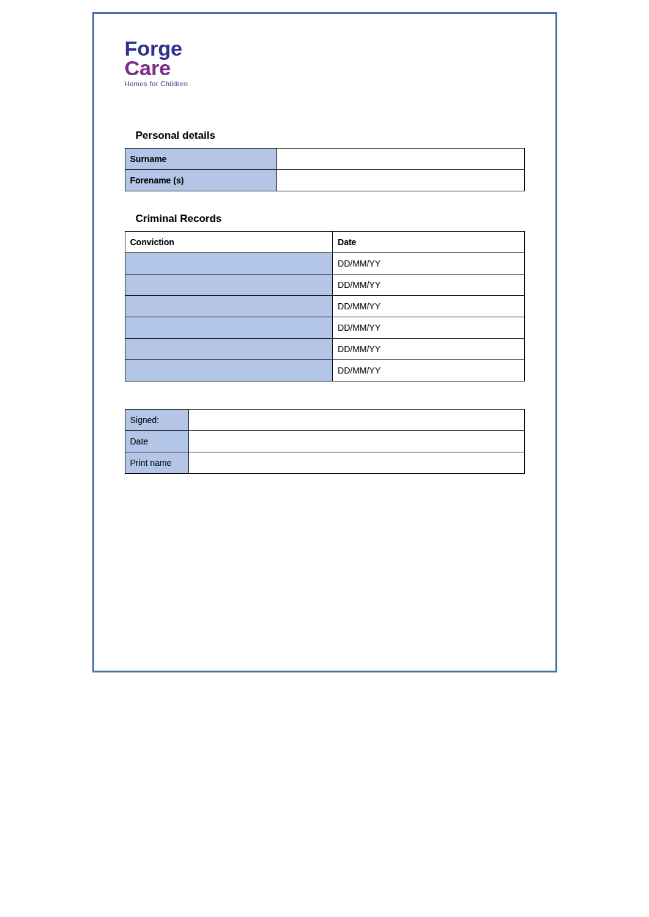Forge Care Homes for Children
Personal details
| Surname | |
| Forename (s) | |
Criminal Records
| Conviction | Date |
| --- | --- |
| | DD/MM/YY |
| | DD/MM/YY |
| | DD/MM/YY |
| | DD/MM/YY |
| | DD/MM/YY |
| | DD/MM/YY |
| Signed: | |
| Date | |
| Print name | |